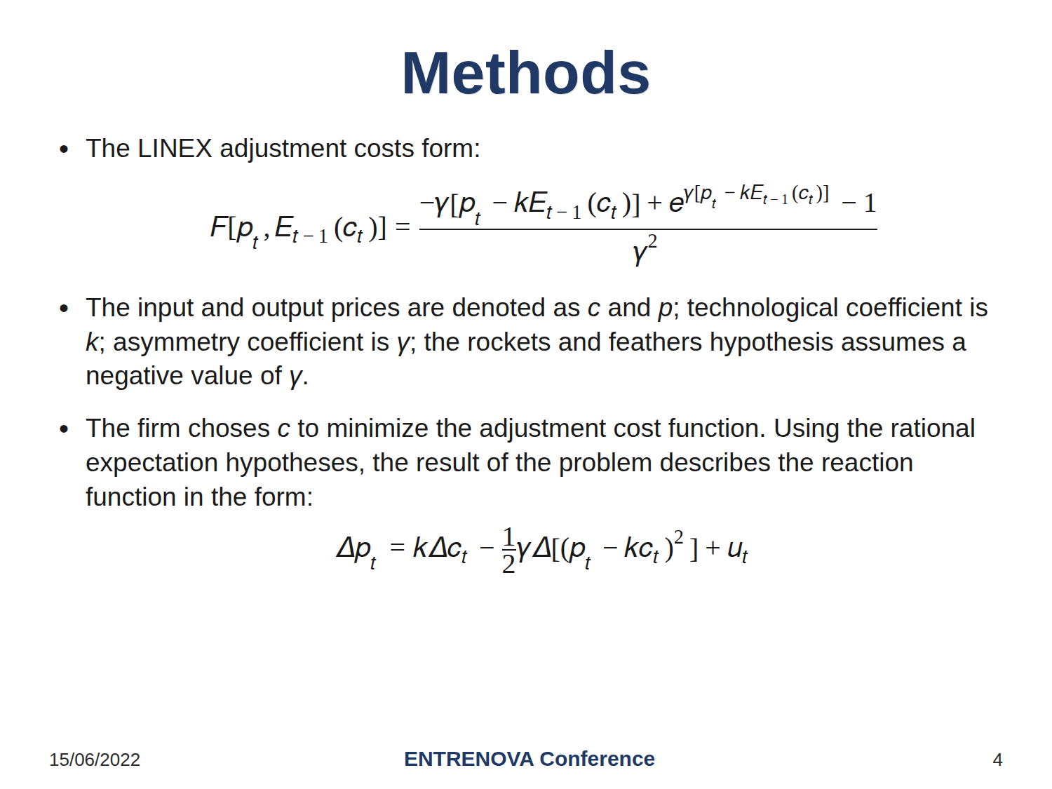Methods
The LINEX adjustment costs form:
F [ pt , Et−1 ( ct ) ] = −γ [ pt − k Et−1 (ct) ] + e γ [ pt − k Et−1 (ct) ] −1 γ2
The input and output prices are denoted as c and p; technological coefficient is k; asymmetry coefficient is γ; the rockets and feathers hypothesis assumes a negative value of γ.
The firm choses c to minimize the adjustment cost function. Using the rational expectation hypotheses, the result of the problem describes the reaction function in the form:
Δpt = kΔct − 12 γΔ [ ( pt − kct ) 2 ] + ut
15/06/2022
ENTRENOVA Conference
4